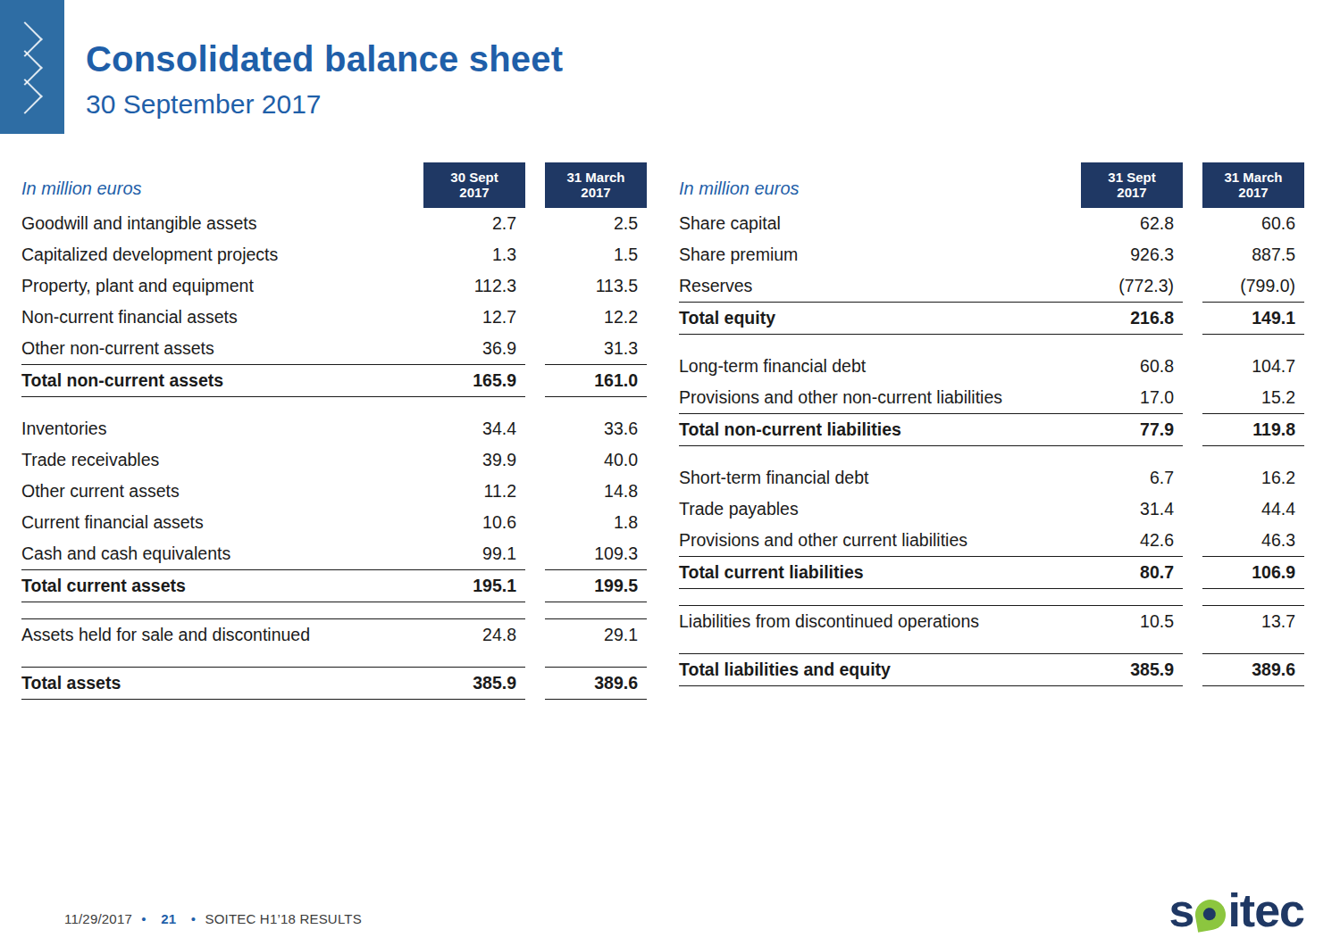Consolidated balance sheet
30 September 2017
| In million euros | 30 Sept 2017 | | 31 March 2017 |
| --- | --- | --- | --- |
| Goodwill and intangible assets | 2.7 | | 2.5 |
| Capitalized development projects | 1.3 | | 1.5 |
| Property, plant and equipment | 112.3 | | 113.5 |
| Non-current financial assets | 12.7 | | 12.2 |
| Other non-current assets | 36.9 | | 31.3 |
| Total non-current assets | 165.9 | | 161.0 |
| Inventories | 34.4 | | 33.6 |
| Trade receivables | 39.9 | | 40.0 |
| Other current assets | 11.2 | | 14.8 |
| Current financial assets | 10.6 | | 1.8 |
| Cash and cash equivalents | 99.1 | | 109.3 |
| Total current assets | 195.1 | | 199.5 |
| Assets held for sale and discontinued | 24.8 | | 29.1 |
| Total assets | 385.9 | | 389.6 |
| In million euros | 31 Sept 2017 | | 31 March 2017 |
| --- | --- | --- | --- |
| Share capital | 62.8 | | 60.6 |
| Share premium | 926.3 | | 887.5 |
| Reserves | (772.3) | | (799.0) |
| Total equity | 216.8 | | 149.1 |
| Long-term financial debt | 60.8 | | 104.7 |
| Provisions and other non-current liabilities | 17.0 | | 15.2 |
| Total non-current liabilities | 77.9 | | 119.8 |
| Short-term financial debt | 6.7 | | 16.2 |
| Trade payables | 31.4 | | 44.4 |
| Provisions and other current liabilities | 42.6 | | 46.3 |
| Total current liabilities | 80.7 | | 106.9 |
| Liabilities from discontinued operations | 10.5 | | 13.7 |
| Total liabilities and equity | 385.9 | | 389.6 |
11/29/2017 • 21 • SOITEC H1’18 RESULTS
s itec